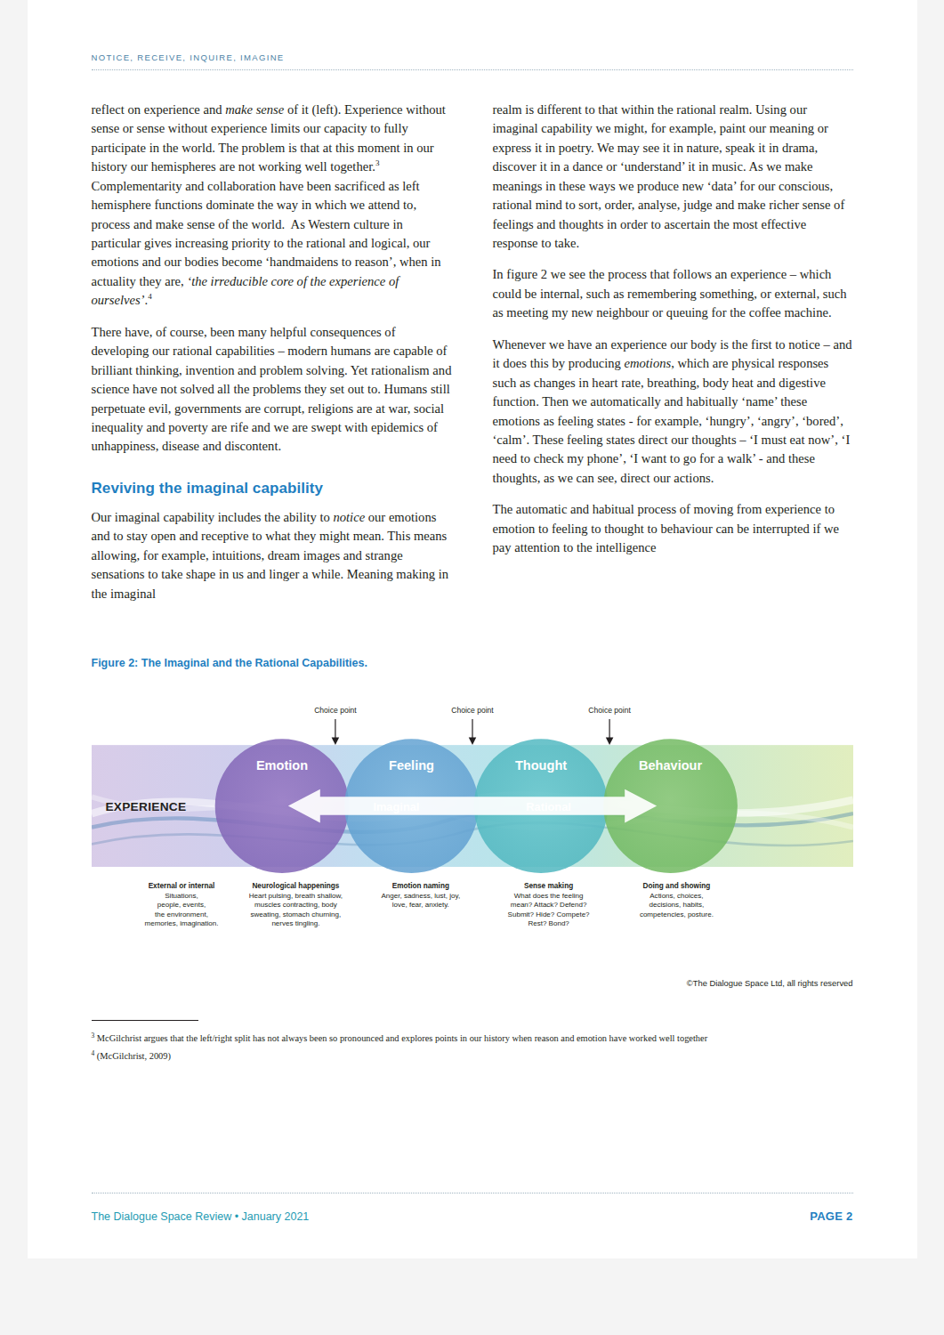Notice, Receive, Inquire, Imagine
reflect on experience and make sense of it (left). Experience without sense or sense without experience limits our capacity to fully participate in the world. The problem is that at this moment in our history our hemispheres are not working well together.3 Complementarity and collaboration have been sacrificed as left hemisphere functions dominate the way in which we attend to, process and make sense of the world. As Western culture in particular gives increasing priority to the rational and logical, our emotions and our bodies become ‘handmaidens to reason’, when in actuality they are, ‘the irreducible core of the experience of ourselves’.4
There have, of course, been many helpful consequences of developing our rational capabilities – modern humans are capable of brilliant thinking, invention and problem solving. Yet rationalism and science have not solved all the problems they set out to. Humans still perpetuate evil, governments are corrupt, religions are at war, social inequality and poverty are rife and we are swept with epidemics of unhappiness, disease and discontent.
Reviving the imaginal capability
Our imaginal capability includes the ability to notice our emotions and to stay open and receptive to what they might mean. This means allowing, for example, intuitions, dream images and strange sensations to take shape in us and linger a while. Meaning making in the imaginal
realm is different to that within the rational realm. Using our imaginal capability we might, for example, paint our meaning or express it in poetry. We may see it in nature, speak it in drama, discover it in a dance or ‘understand’ it in music. As we make meanings in these ways we produce new ‘data’ for our conscious, rational mind to sort, order, analyse, judge and make richer sense of feelings and thoughts in order to ascertain the most effective response to take.
In figure 2 we see the process that follows an experience – which could be internal, such as remembering something, or external, such as meeting my new neighbour or queuing for the coffee machine.
Whenever we have an experience our body is the first to notice – and it does this by producing emotions, which are physical responses such as changes in heart rate, breathing, body heat and digestive function. Then we automatically and habitually ‘name’ these emotions as feeling states - for example, ‘hungry’, ‘angry’, ‘bored’, ‘calm’. These feeling states direct our thoughts – ‘I must eat now’, ‘I need to check my phone’, ‘I want to go for a walk’ - and these thoughts, as we can see, direct our actions.
The automatic and habitual process of moving from experience to emotion to feeling to thought to behaviour can be interrupted if we pay attention to the intelligence
Figure 2: The Imaginal and the Rational Capabilities.
Choice point Choice point Choice point Emotion Feeling Thought Behaviour EXPERIENCE Imaginal Rational External or internal Situations, people, events, the environment, memories, imagination. Neurological happenings Heart pulsing, breath shallow, muscles contracting, body sweating, stomach churning, nerves tingling. Emotion naming Anger, sadness, lust, joy, love, fear, anxiety. Sense making What does the feeling mean? Attack? Defend? Submit? Hide? Compete? Rest? Bond? Doing and showing Actions, choices, decisions, habits, competencies, posture.
©The Dialogue Space Ltd, all rights reserved
3 McGilchrist argues that the left/right split has not always been so pronounced and explores points in our history when reason and emotion have worked well together
4 (McGilchrist, 2009)
The Dialogue Space Review • January 2021
PAGE 2